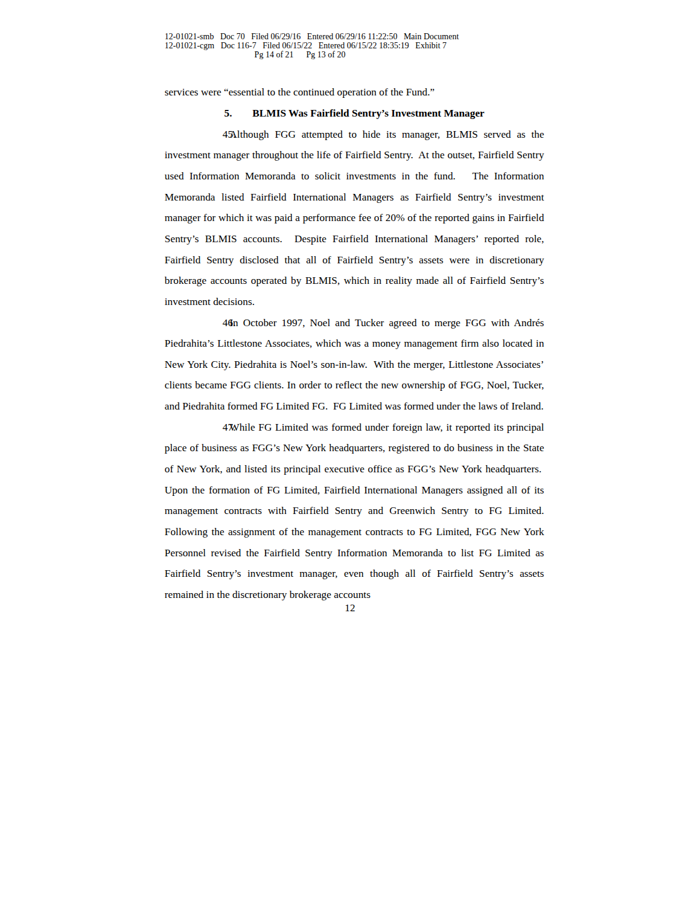12-01021-smb Doc 70 Filed 06/29/16 Entered 06/29/16 11:22:50 Main Document
12-01021-cgm Doc 116-7 Filed 06/15/22 Entered 06/15/22 18:35:19 Exhibit 7
Pg 14 of 21 Pg 13 of 20
services were “essential to the continued operation of the Fund.”
5. BLMIS Was Fairfield Sentry’s Investment Manager
45. Although FGG attempted to hide its manager, BLMIS served as the investment manager throughout the life of Fairfield Sentry. At the outset, Fairfield Sentry used Information Memoranda to solicit investments in the fund. The Information Memoranda listed Fairfield International Managers as Fairfield Sentry’s investment manager for which it was paid a performance fee of 20% of the reported gains in Fairfield Sentry’s BLMIS accounts. Despite Fairfield International Managers’ reported role, Fairfield Sentry disclosed that all of Fairfield Sentry’s assets were in discretionary brokerage accounts operated by BLMIS, which in reality made all of Fairfield Sentry’s investment decisions.
46. In October 1997, Noel and Tucker agreed to merge FGG with Andrés Piedrahita’s Littlestone Associates, which was a money management firm also located in New York City. Piedrahita is Noel’s son-in-law. With the merger, Littlestone Associates’ clients became FGG clients. In order to reflect the new ownership of FGG, Noel, Tucker, and Piedrahita formed FG Limited FG. FG Limited was formed under the laws of Ireland.
47. While FG Limited was formed under foreign law, it reported its principal place of business as FGG’s New York headquarters, registered to do business in the State of New York, and listed its principal executive office as FGG’s New York headquarters. Upon the formation of FG Limited, Fairfield International Managers assigned all of its management contracts with Fairfield Sentry and Greenwich Sentry to FG Limited. Following the assignment of the management contracts to FG Limited, FGG New York Personnel revised the Fairfield Sentry Information Memoranda to list FG Limited as Fairfield Sentry’s investment manager, even though all of Fairfield Sentry’s assets remained in the discretionary brokerage accounts
12